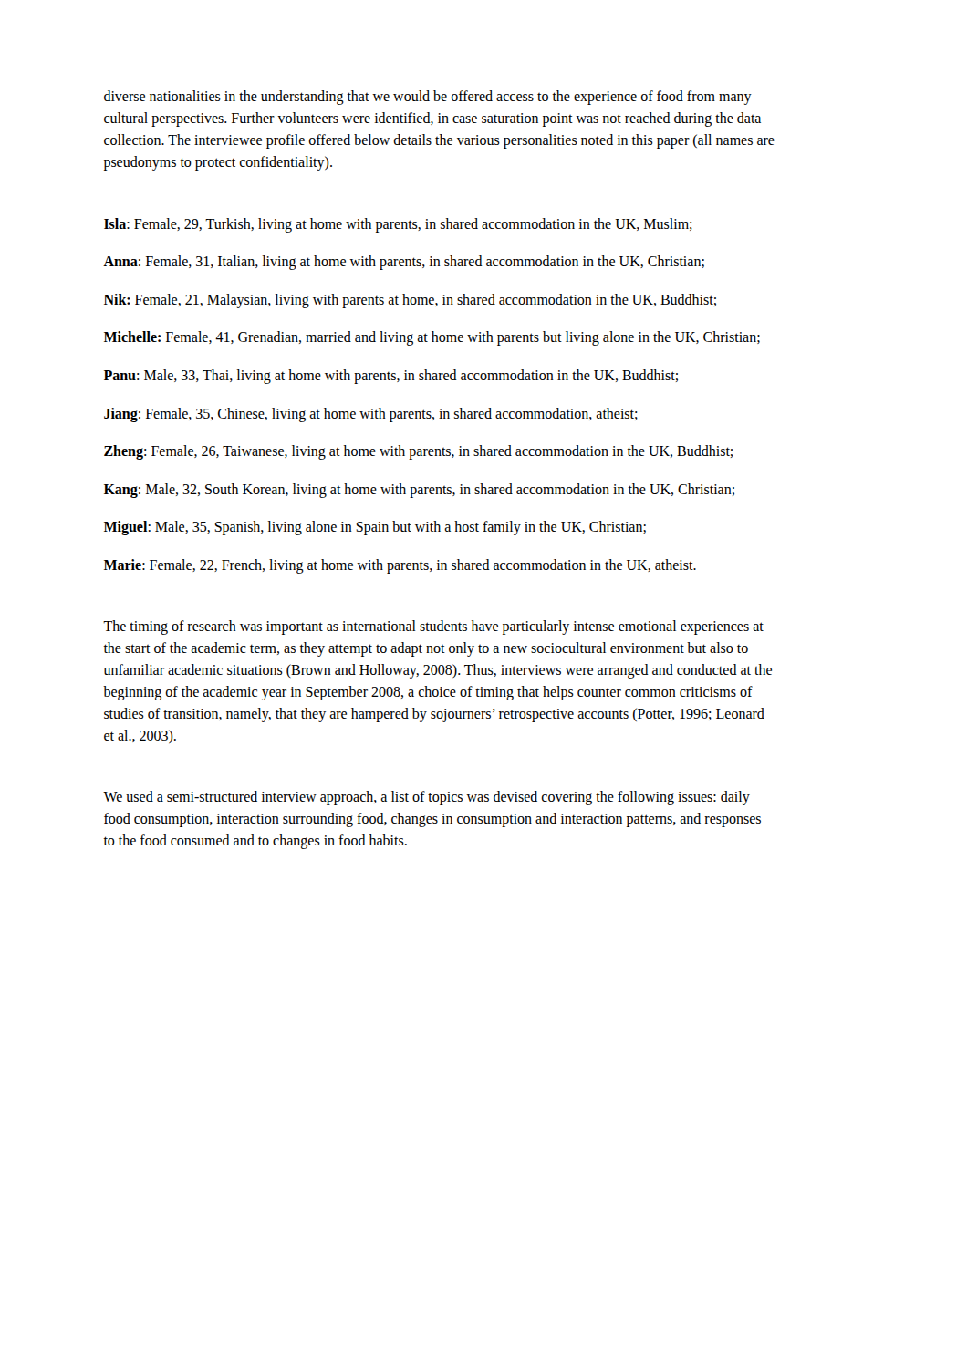diverse nationalities in the understanding that we would be offered access to the experience of food from many cultural perspectives. Further volunteers were identified, in case saturation point was not reached during the data collection. The interviewee profile offered below details the various personalities noted in this paper (all names are pseudonyms to protect confidentiality).
Isla: Female, 29, Turkish, living at home with parents, in shared accommodation in the UK, Muslim;
Anna: Female, 31, Italian, living at home with parents, in shared accommodation in the UK, Christian;
Nik: Female, 21, Malaysian, living with parents at home, in shared accommodation in the UK, Buddhist;
Michelle: Female, 41, Grenadian, married and living at home with parents but living alone in the UK, Christian;
Panu: Male, 33, Thai, living at home with parents, in shared accommodation in the UK, Buddhist;
Jiang: Female, 35, Chinese, living at home with parents, in shared accommodation, atheist;
Zheng: Female, 26, Taiwanese, living at home with parents, in shared accommodation in the UK, Buddhist;
Kang: Male, 32, South Korean, living at home with parents, in shared accommodation in the UK, Christian;
Miguel: Male, 35, Spanish, living alone in Spain but with a host family in the UK, Christian;
Marie: Female, 22, French, living at home with parents, in shared accommodation in the UK, atheist.
The timing of research was important as international students have particularly intense emotional experiences at the start of the academic term, as they attempt to adapt not only to a new sociocultural environment but also to unfamiliar academic situations (Brown and Holloway, 2008). Thus, interviews were arranged and conducted at the beginning of the academic year in September 2008, a choice of timing that helps counter common criticisms of studies of transition, namely, that they are hampered by sojourners’ retrospective accounts (Potter, 1996; Leonard et al., 2003).
We used a semi-structured interview approach, a list of topics was devised covering the following issues: daily food consumption, interaction surrounding food, changes in consumption and interaction patterns, and responses to the food consumed and to changes in food habits.